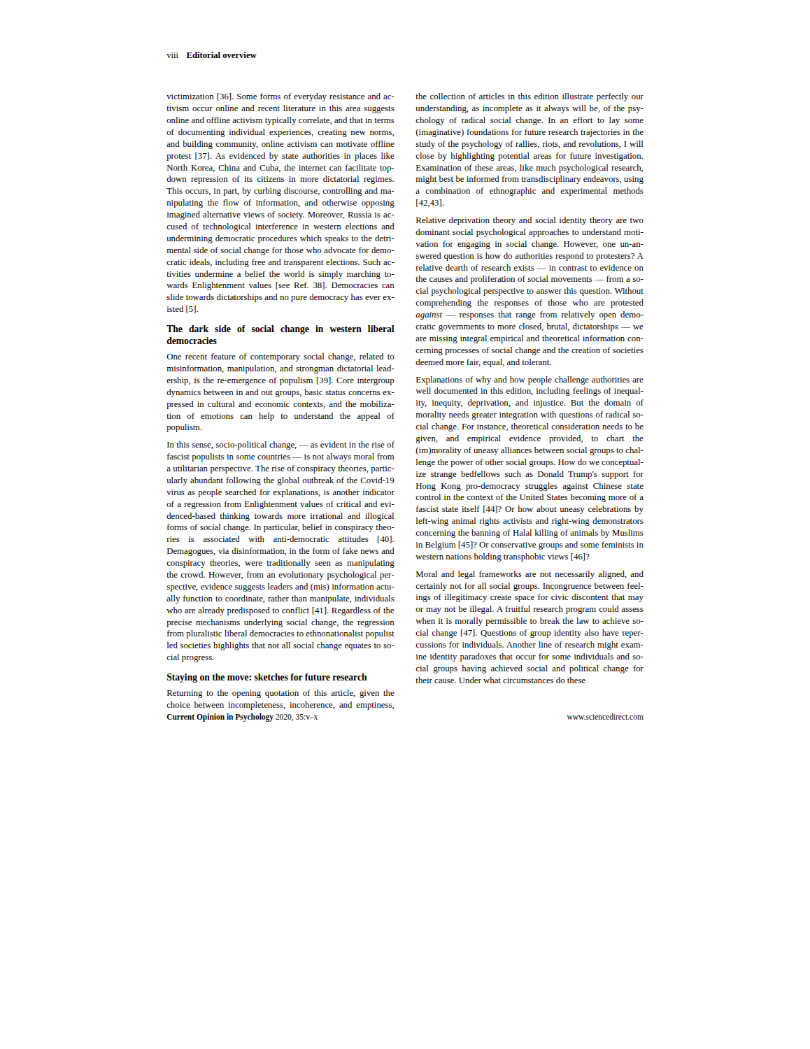viii Editorial overview
victimization [36]. Some forms of everyday resistance and activism occur online and recent literature in this area suggests online and offline activism typically correlate, and that in terms of documenting individual experiences, creating new norms, and building community, online activism can motivate offline protest [37]. As evidenced by state authorities in places like North Korea, China and Cuba, the internet can facilitate top-down repression of its citizens in more dictatorial regimes. This occurs, in part, by curbing discourse, controlling and manipulating the flow of information, and otherwise opposing imagined alternative views of society. Moreover, Russia is accused of technological interference in western elections and undermining democratic procedures which speaks to the detrimental side of social change for those who advocate for democratic ideals, including free and transparent elections. Such activities undermine a belief the world is simply marching towards Enlightenment values [see Ref. 38]. Democracies can slide towards dictatorships and no pure democracy has ever existed [5].
The dark side of social change in western liberal democracies
One recent feature of contemporary social change, related to misinformation, manipulation, and strongman dictatorial leadership, is the re-emergence of populism [39]. Core intergroup dynamics between in and out groups, basic status concerns expressed in cultural and economic contexts, and the mobilization of emotions can help to understand the appeal of populism.
In this sense, socio-political change, — as evident in the rise of fascist populists in some countries — is not always moral from a utilitarian perspective. The rise of conspiracy theories, particularly abundant following the global outbreak of the Covid-19 virus as people searched for explanations, is another indicator of a regression from Enlightenment values of critical and evidenced-based thinking towards more irrational and illogical forms of social change. In particular, belief in conspiracy theories is associated with anti-democratic attitudes [40]. Demagogues, via disinformation, in the form of fake news and conspiracy theories, were traditionally seen as manipulating the crowd. However, from an evolutionary psychological perspective, evidence suggests leaders and (mis) information actually function to coordinate, rather than manipulate, individuals who are already predisposed to conflict [41]. Regardless of the precise mechanisms underlying social change, the regression from pluralistic liberal democracies to ethnonationalist populist led societies highlights that not all social change equates to social progress.
Staying on the move: sketches for future research
Returning to the opening quotation of this article, given the choice between incompleteness, incoherence, and emptiness, the collection of articles in this edition illustrate perfectly our understanding, as incomplete as it always will be, of the psychology of radical social change. In an effort to lay some (imaginative) foundations for future research trajectories in the study of the psychology of rallies, riots, and revolutions, I will close by highlighting potential areas for future investigation. Examination of these areas, like much psychological research, might best be informed from transdisciplinary endeavors, using a combination of ethnographic and experimental methods [42,43].
Relative deprivation theory and social identity theory are two dominant social psychological approaches to understand motivation for engaging in social change. However, one un-answered question is how do authorities respond to protesters? A relative dearth of research exists — in contrast to evidence on the causes and proliferation of social movements — from a social psychological perspective to answer this question. Without comprehending the responses of those who are protested against — responses that range from relatively open democratic governments to more closed, brutal, dictatorships — we are missing integral empirical and theoretical information concerning processes of social change and the creation of societies deemed more fair, equal, and tolerant.
Explanations of why and how people challenge authorities are well documented in this edition, including feelings of inequality, inequity, deprivation, and injustice. But the domain of morality needs greater integration with questions of radical social change. For instance, theoretical consideration needs to be given, and empirical evidence provided, to chart the (im)morality of uneasy alliances between social groups to challenge the power of other social groups. How do we conceptualize strange bedfellows such as Donald Trump's support for Hong Kong pro-democracy struggles against Chinese state control in the context of the United States becoming more of a fascist state itself [44]? Or how about uneasy celebrations by left-wing animal rights activists and right-wing demonstrators concerning the banning of Halal killing of animals by Muslims in Belgium [45]? Or conservative groups and some feminists in western nations holding transphobic views [46]?
Moral and legal frameworks are not necessarily aligned, and certainly not for all social groups. Incongruence between feelings of illegitimacy create space for civic discontent that may or may not be illegal. A fruitful research program could assess when it is morally permissible to break the law to achieve social change [47]. Questions of group identity also have repercussions for individuals. Another line of research might examine identity paradoxes that occur for some individuals and social groups having achieved social and political change for their cause. Under what circumstances do these
Current Opinion in Psychology 2020, 35:v–x
www.sciencedirect.com